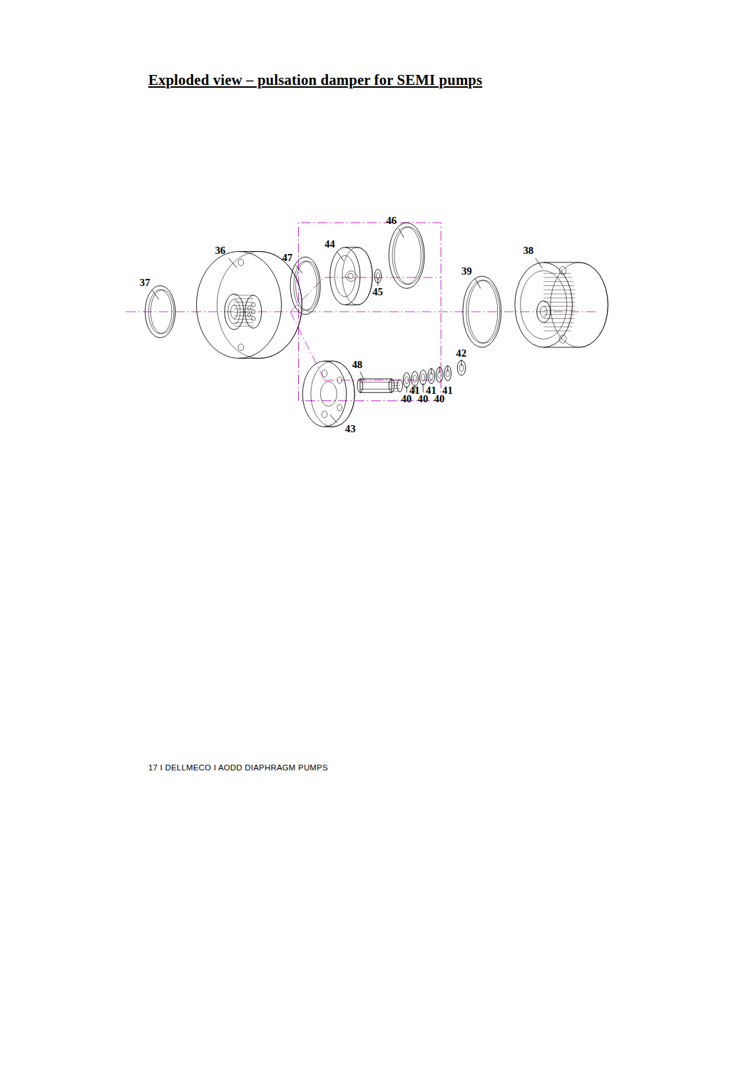Exploded view – pulsation damper for SEMI pumps
37 36 47 44 45 46 39 38 43 48 40 41 40 41 40 41 42
17 I DELLMECO I AODD DIAPHRAGM PUMPS